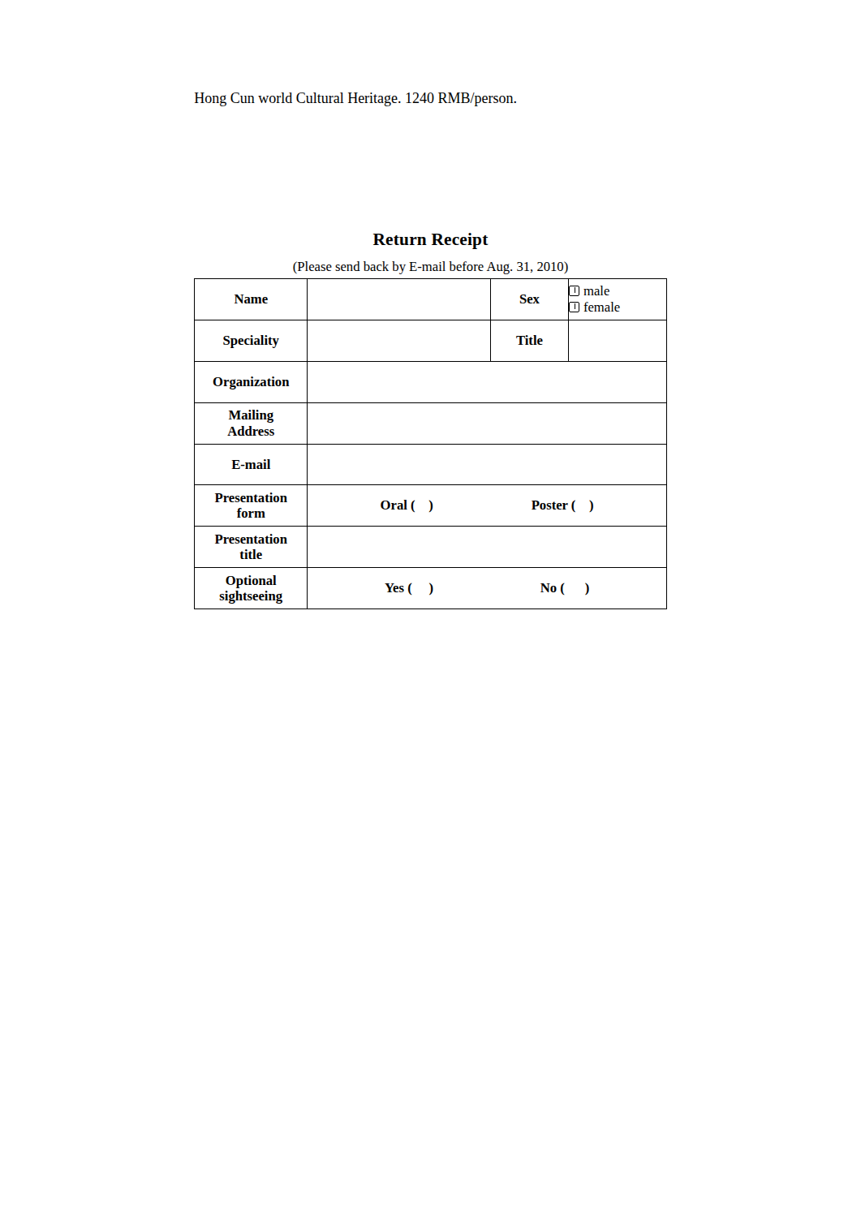Hong Cun world Cultural Heritage. 1240 RMB/person.
Return Receipt
(Please send back by E-mail before Aug. 31, 2010)
| Name | | Sex | male female |
| Speciality | | Title | |
| Organization | |
| Mailing Address | |
| E-mail | |
| Presentation form | Oral ( ) Poster ( ) |
| Presentation title | |
| Optional sightseeing | Yes ( ) No ( ) |